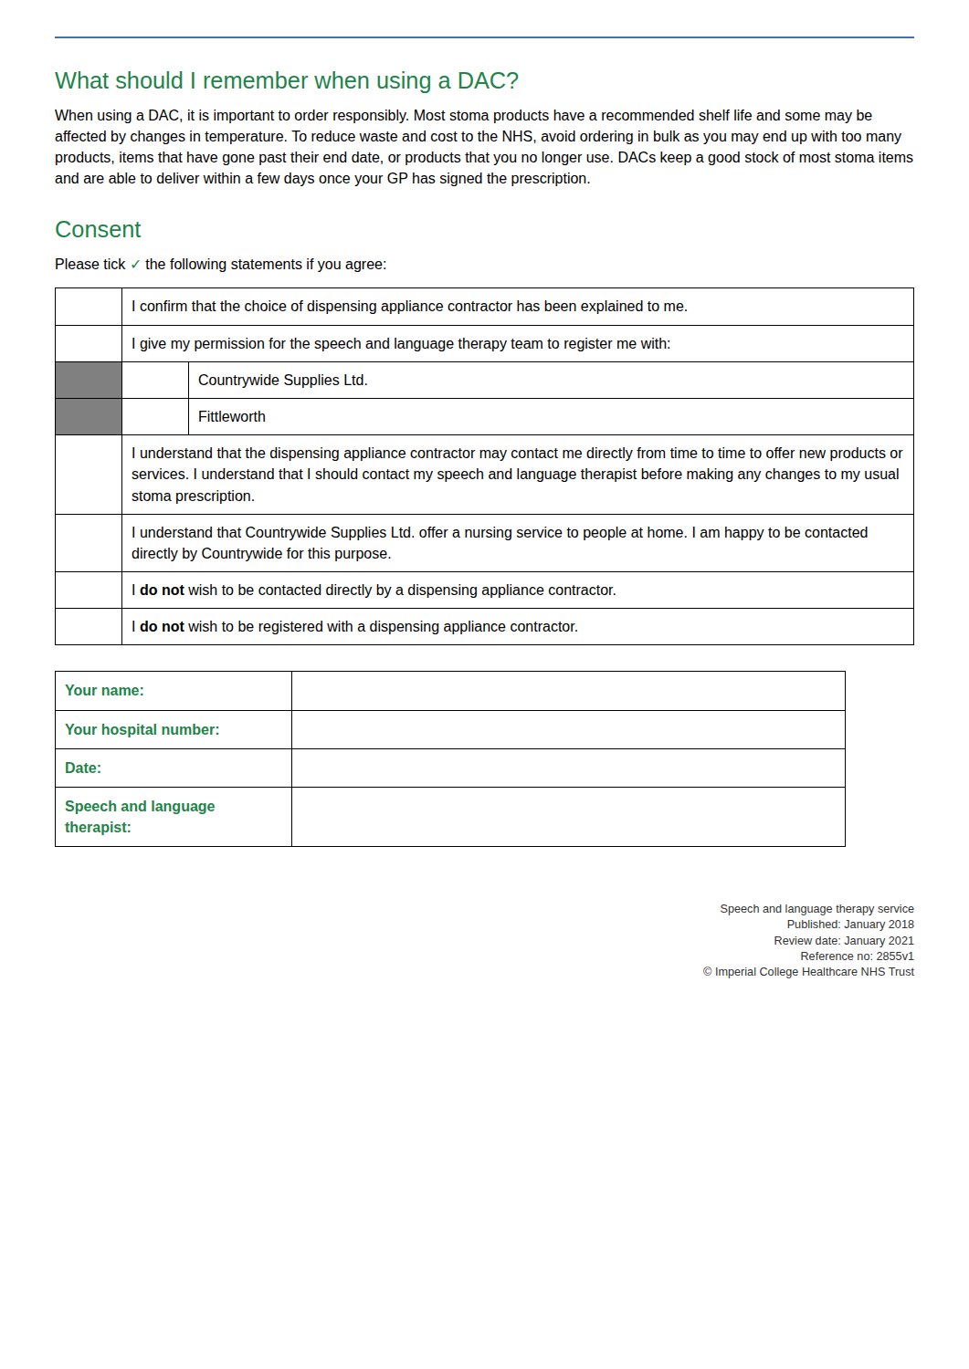What should I remember when using a DAC?
When using a DAC, it is important to order responsibly. Most stoma products have a recommended shelf life and some may be affected by changes in temperature. To reduce waste and cost to the NHS, avoid ordering in bulk as you may end up with too many products, items that have gone past their end date, or products that you no longer use. DACs keep a good stock of most stoma items and are able to deliver within a few days once your GP has signed the prescription.
Consent
Please tick ✓ the following statements if you agree:
| | I confirm that the choice of dispensing appliance contractor has been explained to me. |
| | I give my permission for the speech and language therapy team to register me with: |
| | | Countrywide Supplies Ltd. |
| | | Fittleworth |
| | I understand that the dispensing appliance contractor may contact me directly from time to time to offer new products or services. I understand that I should contact my speech and language therapist before making any changes to my usual stoma prescription. |
| | I understand that Countrywide Supplies Ltd. offer a nursing service to people at home. I am happy to be contacted directly by Countrywide for this purpose. |
| | I do not wish to be contacted directly by a dispensing appliance contractor. |
| | I do not wish to be registered with a dispensing appliance contractor. |
| Your name: | |
| Your hospital number: | |
| Date: | |
| Speech and language therapist: | |
Speech and language therapy service
Published: January 2018
Review date: January 2021
Reference no: 2855v1
© Imperial College Healthcare NHS Trust